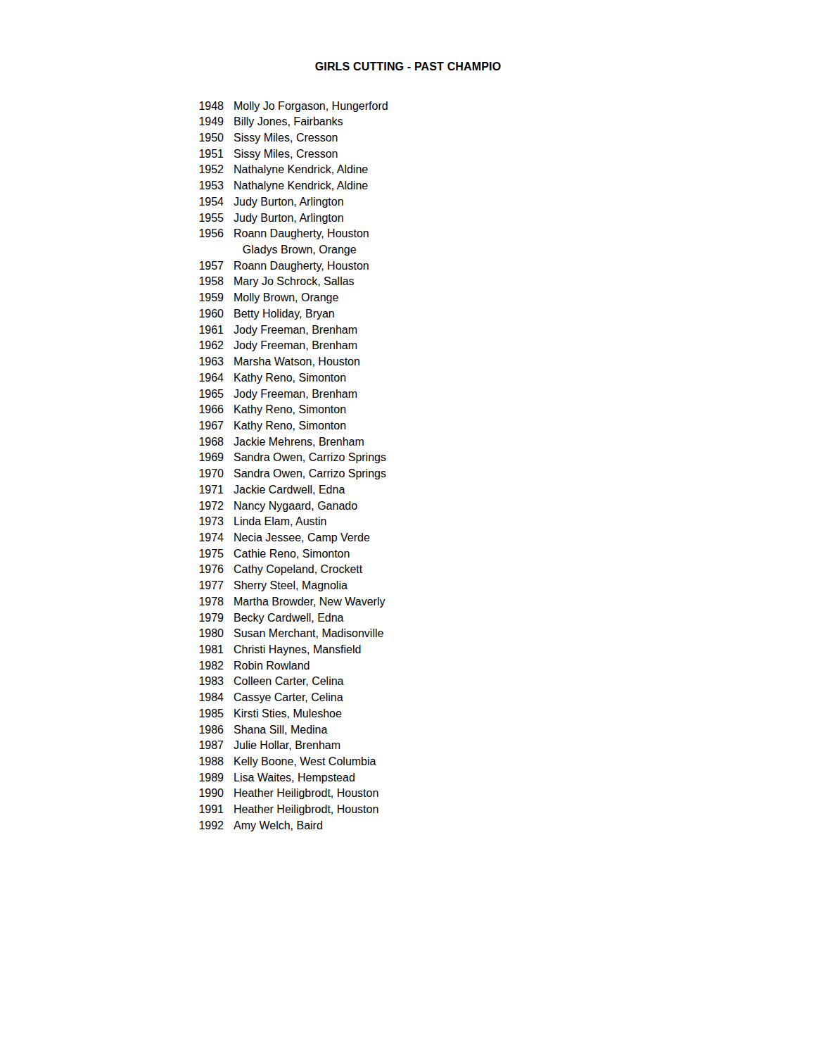GIRLS CUTTING - PAST CHAMPIO
1948 Molly Jo Forgason, Hungerford
1949 Billy Jones, Fairbanks
1950 Sissy Miles, Cresson
1951 Sissy Miles, Cresson
1952 Nathalyne Kendrick, Aldine
1953 Nathalyne Kendrick, Aldine
1954 Judy Burton, Arlington
1955 Judy Burton, Arlington
1956 Roann Daugherty, Houston Gladys Brown, Orange
1957 Roann Daugherty, Houston
1958 Mary Jo Schrock, Sallas
1959 Molly Brown, Orange
1960 Betty Holiday, Bryan
1961 Jody Freeman, Brenham
1962 Jody Freeman, Brenham
1963 Marsha Watson, Houston
1964 Kathy Reno, Simonton
1965 Jody Freeman, Brenham
1966 Kathy Reno, Simonton
1967 Kathy Reno, Simonton
1968 Jackie Mehrens, Brenham
1969 Sandra Owen, Carrizo Springs
1970 Sandra Owen, Carrizo Springs
1971 Jackie Cardwell, Edna
1972 Nancy Nygaard, Ganado
1973 Linda Elam, Austin
1974 Necia Jessee, Camp Verde
1975 Cathie Reno, Simonton
1976 Cathy Copeland, Crockett
1977 Sherry Steel, Magnolia
1978 Martha Browder, New Waverly
1979 Becky Cardwell, Edna
1980 Susan Merchant, Madisonville
1981 Christi Haynes, Mansfield
1982 Robin Rowland
1983 Colleen Carter, Celina
1984 Cassye Carter, Celina
1985 Kirsti Sties, Muleshoe
1986 Shana Sill, Medina
1987 Julie Hollar, Brenham
1988 Kelly Boone, West Columbia
1989 Lisa Waites, Hempstead
1990 Heather Heiligbrodt, Houston
1991 Heather Heiligbrodt, Houston
1992 Amy Welch, Baird